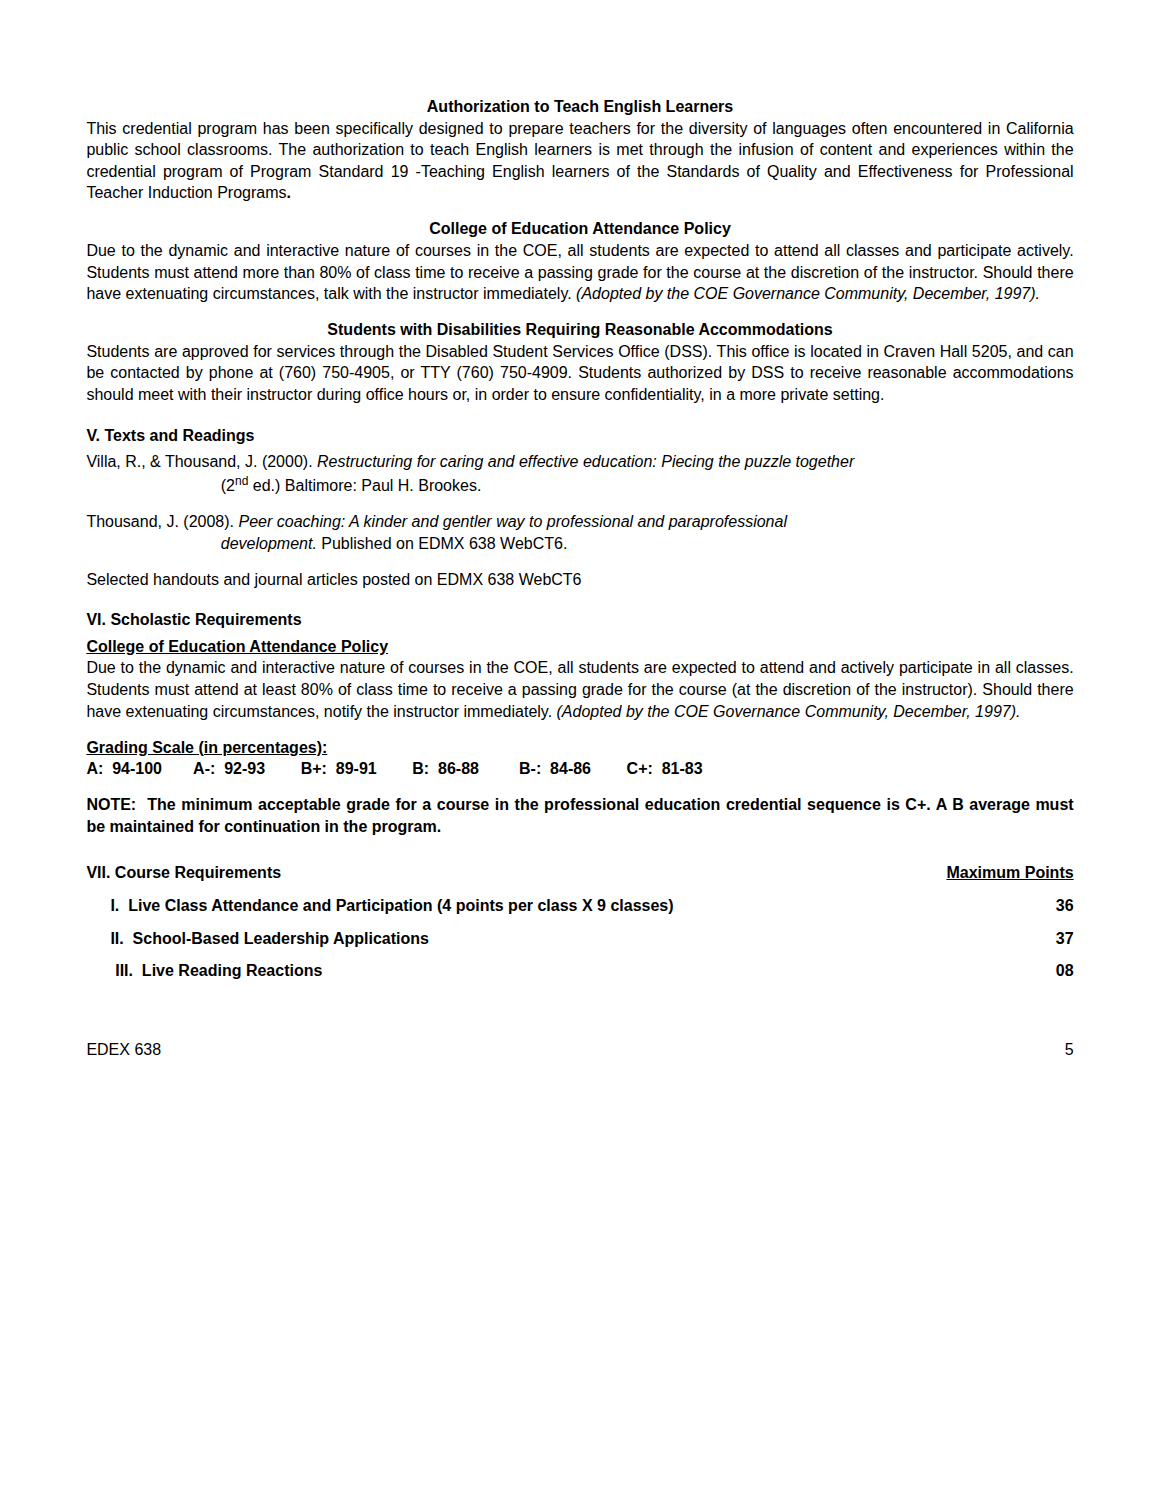Authorization to Teach English Learners
This credential program has been specifically designed to prepare teachers for the diversity of languages often encountered in California public school classrooms. The authorization to teach English learners is met through the infusion of content and experiences within the credential program of Program Standard 19 -Teaching English learners of the Standards of Quality and Effectiveness for Professional Teacher Induction Programs.
College of Education Attendance Policy
Due to the dynamic and interactive nature of courses in the COE, all students are expected to attend all classes and participate actively. Students must attend more than 80% of class time to receive a passing grade for the course at the discretion of the instructor. Should there have extenuating circumstances, talk with the instructor immediately. (Adopted by the COE Governance Community, December, 1997).
Students with Disabilities Requiring Reasonable Accommodations
Students are approved for services through the Disabled Student Services Office (DSS). This office is located in Craven Hall 5205, and can be contacted by phone at (760) 750-4905, or TTY (760) 750-4909. Students authorized by DSS to receive reasonable accommodations should meet with their instructor during office hours or, in order to ensure confidentiality, in a more private setting.
V. Texts and Readings
Villa, R., & Thousand, J. (2000). Restructuring for caring and effective education: Piecing the puzzle together
(2nd ed.) Baltimore: Paul H. Brookes.
Thousand, J. (2008). Peer coaching: A kinder and gentler way to professional and paraprofessional
development. Published on EDMX 638 WebCT6.
Selected handouts and journal articles posted on EDMX 638 WebCT6
VI. Scholastic Requirements
College of Education Attendance Policy
Due to the dynamic and interactive nature of courses in the COE, all students are expected to attend and actively participate in all classes. Students must attend at least 80% of class time to receive a passing grade for the course (at the discretion of the instructor). Should there have extenuating circumstances, notify the instructor immediately. (Adopted by the COE Governance Community, December, 1997).
Grading Scale (in percentages):
A: 94-100 A-: 92-93 B+: 89-91 B: 86-88 B-: 84-86 C+: 81-83
NOTE: The minimum acceptable grade for a course in the professional education credential sequence is C+. A B average must be maintained for continuation in the program.
| VII. Course Requirements | Maximum Points |
| I. Live Class Attendance and Participation (4 points per class X 9 classes) | 36 |
| II. School-Based Leadership Applications | 37 |
| III. Live Reading Reactions | 08 |
EDEX 638 5